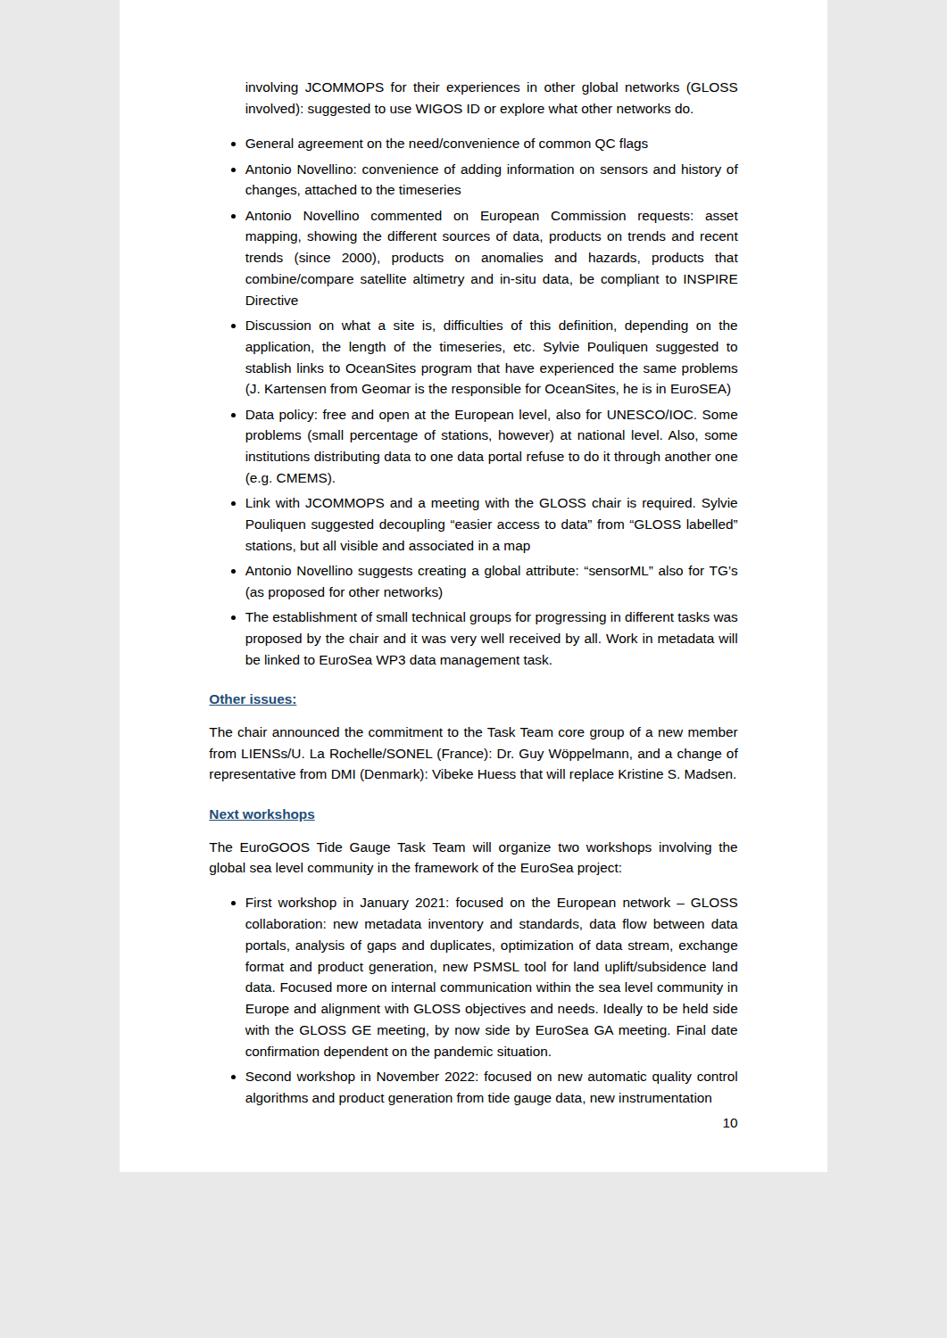involving JCOMMOPS for their experiences in other global networks (GLOSS involved): suggested to use WIGOS ID or explore what other networks do.
General agreement on the need/convenience of common QC flags
Antonio Novellino: convenience of adding information on sensors and history of changes, attached to the timeseries
Antonio Novellino commented on European Commission requests: asset mapping, showing the different sources of data, products on trends and recent trends (since 2000), products on anomalies and hazards, products that combine/compare satellite altimetry and in-situ data, be compliant to INSPIRE Directive
Discussion on what a site is, difficulties of this definition, depending on the application, the length of the timeseries, etc. Sylvie Pouliquen suggested to stablish links to OceanSites program that have experienced the same problems (J. Kartensen from Geomar is the responsible for OceanSites, he is in EuroSEA)
Data policy: free and open at the European level, also for UNESCO/IOC. Some problems (small percentage of stations, however) at national level. Also, some institutions distributing data to one data portal refuse to do it through another one (e.g. CMEMS).
Link with JCOMMOPS and a meeting with the GLOSS chair is required. Sylvie Pouliquen suggested decoupling “easier access to data” from “GLOSS labelled” stations, but all visible and associated in a map
Antonio Novellino suggests creating a global attribute: “sensorML” also for TG’s (as proposed for other networks)
The establishment of small technical groups for progressing in different tasks was proposed by the chair and it was very well received by all. Work in metadata will be linked to EuroSea WP3 data management task.
Other issues:
The chair announced the commitment to the Task Team core group of a new member from LIENSs/U. La Rochelle/SONEL (France): Dr. Guy Wöppelmann, and a change of representative from DMI (Denmark): Vibeke Huess that will replace Kristine S. Madsen.
Next workshops
The EuroGOOS Tide Gauge Task Team will organize two workshops involving the global sea level community in the framework of the EuroSea project:
First workshop in January 2021: focused on the European network – GLOSS collaboration: new metadata inventory and standards, data flow between data portals, analysis of gaps and duplicates, optimization of data stream, exchange format and product generation, new PSMSL tool for land uplift/subsidence land data. Focused more on internal communication within the sea level community in Europe and alignment with GLOSS objectives and needs. Ideally to be held side with the GLOSS GE meeting, by now side by EuroSea GA meeting. Final date confirmation dependent on the pandemic situation.
Second workshop in November 2022: focused on new automatic quality control algorithms and product generation from tide gauge data, new instrumentation
10